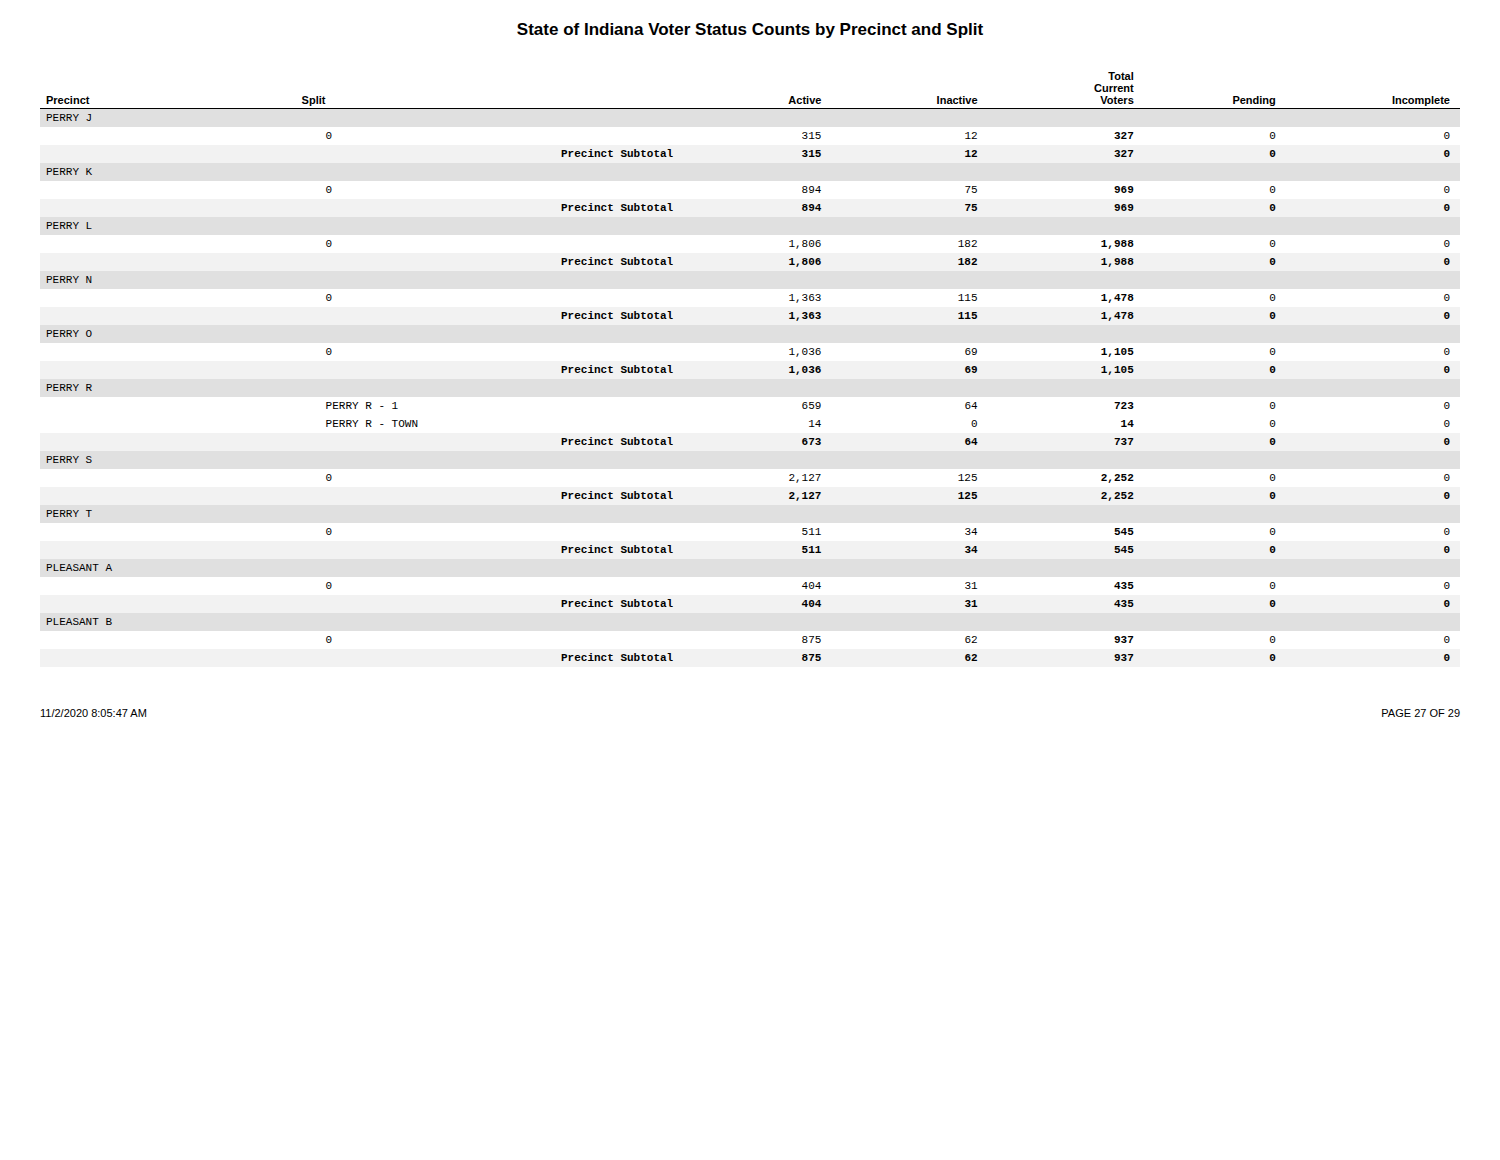State of Indiana Voter Status Counts by Precinct and Split
| Precinct | Split | Active | Inactive | Total Current Voters | Pending | Incomplete |
| --- | --- | --- | --- | --- | --- | --- |
| PERRY J | | | | | | |
| | 0 | 315 | 12 | 327 | 0 | 0 |
| | Precinct Subtotal | 315 | 12 | 327 | 0 | 0 |
| PERRY K | | | | | | |
| | 0 | 894 | 75 | 969 | 0 | 0 |
| | Precinct Subtotal | 894 | 75 | 969 | 0 | 0 |
| PERRY L | | | | | | |
| | 0 | 1,806 | 182 | 1,988 | 0 | 0 |
| | Precinct Subtotal | 1,806 | 182 | 1,988 | 0 | 0 |
| PERRY N | | | | | | |
| | 0 | 1,363 | 115 | 1,478 | 0 | 0 |
| | Precinct Subtotal | 1,363 | 115 | 1,478 | 0 | 0 |
| PERRY O | | | | | | |
| | 0 | 1,036 | 69 | 1,105 | 0 | 0 |
| | Precinct Subtotal | 1,036 | 69 | 1,105 | 0 | 0 |
| PERRY R | | | | | | |
| | PERRY R - 1 | 659 | 64 | 723 | 0 | 0 |
| | PERRY R - TOWN | 14 | 0 | 14 | 0 | 0 |
| | Precinct Subtotal | 673 | 64 | 737 | 0 | 0 |
| PERRY S | | | | | | |
| | 0 | 2,127 | 125 | 2,252 | 0 | 0 |
| | Precinct Subtotal | 2,127 | 125 | 2,252 | 0 | 0 |
| PERRY T | | | | | | |
| | 0 | 511 | 34 | 545 | 0 | 0 |
| | Precinct Subtotal | 511 | 34 | 545 | 0 | 0 |
| PLEASANT A | | | | | | |
| | 0 | 404 | 31 | 435 | 0 | 0 |
| | Precinct Subtotal | 404 | 31 | 435 | 0 | 0 |
| PLEASANT B | | | | | | |
| | 0 | 875 | 62 | 937 | 0 | 0 |
| | Precinct Subtotal | 875 | 62 | 937 | 0 | 0 |
11/2/2020 8:05:47 AM PAGE 27 OF 29